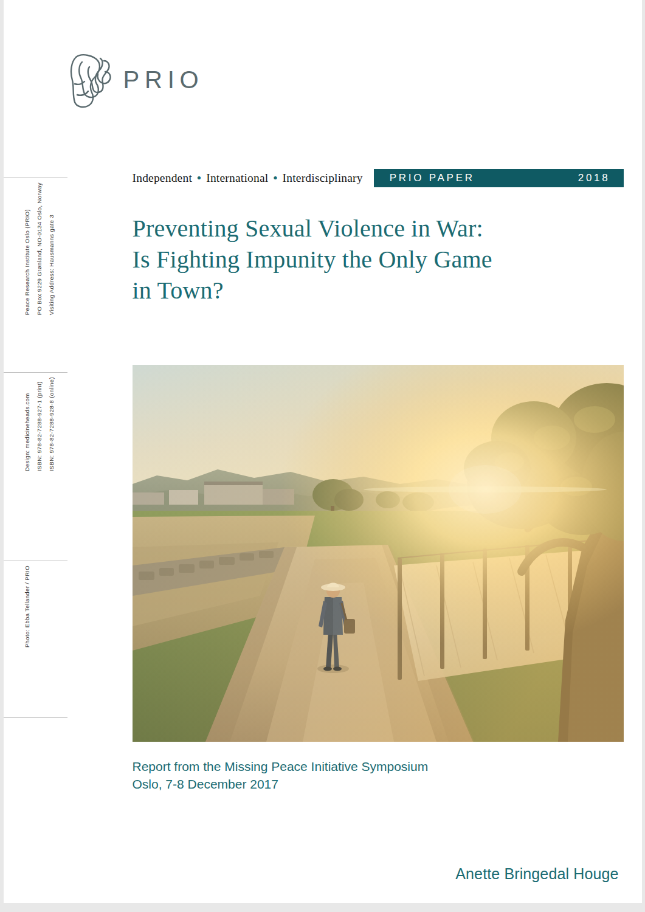Peace Research Institute Oslo (PRIO)
PO Box 9229 Grønland, NO-0134 Oslo, Norway
Visiting Address: Hausmanns gate 3
Design: medicineheads.com
ISBN: 978-82-7288-927-1 (print)
ISBN: 978-82-7288-928-8 (online)
Photo: Ebba Tellander / PRIO
PRIO
Independent • International • Interdisciplinary
PRIO PAPER 2018
Preventing Sexual Violence in War:
Is Fighting Impunity the Only Game
in Town?
Report from the Missing Peace Initiative Symposium
Oslo, 7-8 December 2017
Anette Bringedal Houge